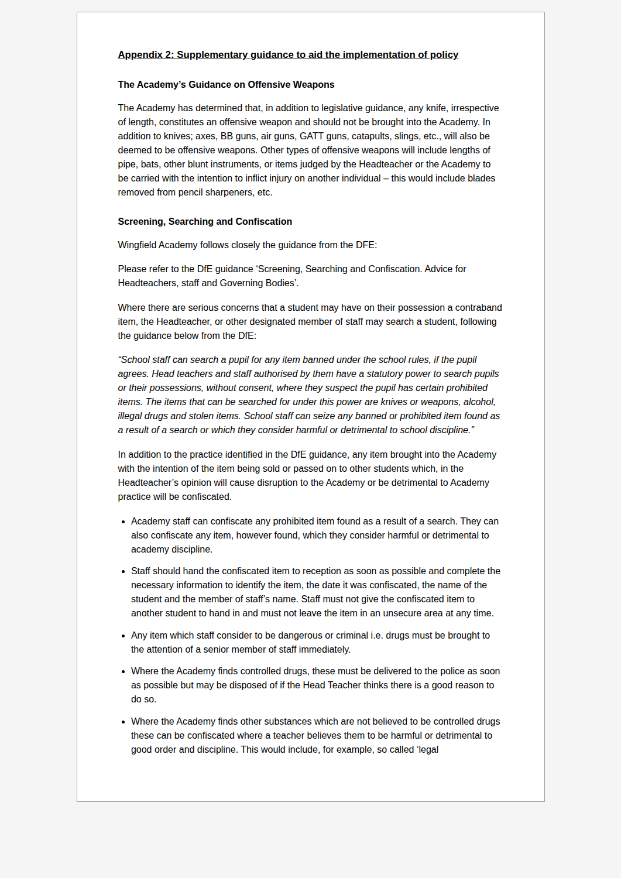Appendix 2: Supplementary guidance to aid the implementation of policy
The Academy’s Guidance on Offensive Weapons
The Academy has determined that, in addition to legislative guidance, any knife, irrespective of length, constitutes an offensive weapon and should not be brought into the Academy. In addition to knives; axes, BB guns, air guns, GATT guns, catapults, slings, etc., will also be deemed to be offensive weapons. Other types of offensive weapons will include lengths of pipe, bats, other blunt instruments, or items judged by the Headteacher or the Academy to be carried with the intention to inflict injury on another individual – this would include blades removed from pencil sharpeners, etc.
Screening, Searching and Confiscation
Wingfield Academy follows closely the guidance from the DFE:
Please refer to the DfE guidance ‘Screening, Searching and Confiscation. Advice for Headteachers, staff and Governing Bodies’.
Where there are serious concerns that a student may have on their possession a contraband item, the Headteacher, or other designated member of staff may search a student, following the guidance below from the DfE:
“School staff can search a pupil for any item banned under the school rules, if the pupil agrees. Head teachers and staff authorised by them have a statutory power to search pupils or their possessions, without consent, where they suspect the pupil has certain prohibited items. The items that can be searched for under this power are knives or weapons, alcohol, illegal drugs and stolen items. School staff can seize any banned or prohibited item found as a result of a search or which they consider harmful or detrimental to school discipline.”
In addition to the practice identified in the DfE guidance, any item brought into the Academy with the intention of the item being sold or passed on to other students which, in the Headteacher’s opinion will cause disruption to the Academy or be detrimental to Academy practice will be confiscated.
Academy staff can confiscate any prohibited item found as a result of a search. They can also confiscate any item, however found, which they consider harmful or detrimental to academy discipline.
Staff should hand the confiscated item to reception as soon as possible and complete the necessary information to identify the item, the date it was confiscated, the name of the student and the member of staff’s name. Staff must not give the confiscated item to another student to hand in and must not leave the item in an unsecure area at any time.
Any item which staff consider to be dangerous or criminal i.e. drugs must be brought to the attention of a senior member of staff immediately.
Where the Academy finds controlled drugs, these must be delivered to the police as soon as possible but may be disposed of if the Head Teacher thinks there is a good reason to do so.
Where the Academy finds other substances which are not believed to be controlled drugs these can be confiscated where a teacher believes them to be harmful or detrimental to good order and discipline. This would include, for example, so called ‘legal